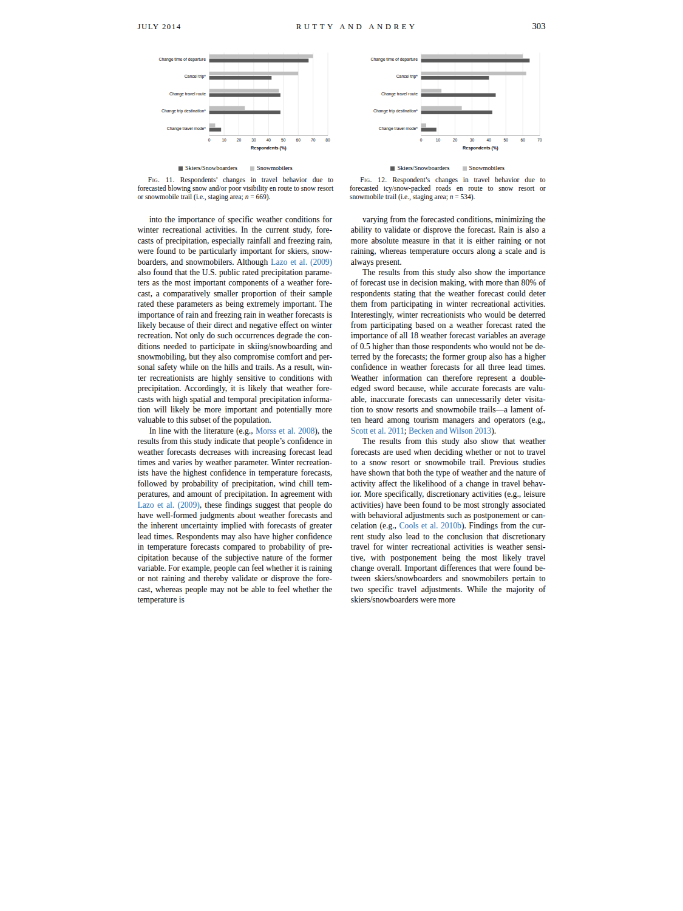July 2014
Rutty and Andrey
303
Change time of departure Cancel trip* Change travel route Change trip destination* Change travel mode* 0 10 20 30 40 50 60 70 80 Respondents (%)
Skiers/Snowboarders Snowmobilers
Fig. 11. Respondents’ changes in travel behavior due to forecasted blowing snow and/or poor visibility en route to snow resort or snowmobile trail (i.e., staging area; n = 669).
Change time of departure Cancel trip* Change travel route Change trip destination* Change travel mode* 0 10 20 30 40 50 60 70 Respondents (%)
Skiers/Snowboarders Snowmobilers
Fig. 12. Respondent’s changes in travel behavior due to forecasted icy/snow-packed roads en route to snow resort or snowmobile trail (i.e., staging area; n = 534).
into the importance of specific weather conditions for winter recreational activities. In the current study, forecasts of precipitation, especially rainfall and freezing rain, were found to be particularly important for skiers, snowboarders, and snowmobilers. Although Lazo et al. (2009) also found that the U.S. public rated precipitation parameters as the most important components of a weather forecast, a comparatively smaller proportion of their sample rated these parameters as being extremely important. The importance of rain and freezing rain in weather forecasts is likely because of their direct and negative effect on winter recreation. Not only do such occurrences degrade the conditions needed to participate in skiing/snowboarding and snowmobiling, but they also compromise comfort and personal safety while on the hills and trails. As a result, winter recreationists are highly sensitive to conditions with precipitation. Accordingly, it is likely that weather forecasts with high spatial and temporal precipitation information will likely be more important and potentially more valuable to this subset of the population.
In line with the literature (e.g., Morss et al. 2008), the results from this study indicate that people’s confidence in weather forecasts decreases with increasing forecast lead times and varies by weather parameter. Winter recreationists have the highest confidence in temperature forecasts, followed by probability of precipitation, wind chill temperatures, and amount of precipitation. In agreement with Lazo et al. (2009), these findings suggest that people do have well-formed judgments about weather forecasts and the inherent uncertainty implied with forecasts of greater lead times. Respondents may also have higher confidence in temperature forecasts compared to probability of precipitation because of the subjective nature of the former variable. For example, people can feel whether it is raining or not raining and thereby validate or disprove the forecast, whereas people may not be able to feel whether the temperature is
varying from the forecasted conditions, minimizing the ability to validate or disprove the forecast. Rain is also a more absolute measure in that it is either raining or not raining, whereas temperature occurs along a scale and is always present.
The results from this study also show the importance of forecast use in decision making, with more than 80% of respondents stating that the weather forecast could deter them from participating in winter recreational activities. Interestingly, winter recreationists who would be deterred from participating based on a weather forecast rated the importance of all 18 weather forecast variables an average of 0.5 higher than those respondents who would not be deterred by the forecasts; the former group also has a higher confidence in weather forecasts for all three lead times. Weather information can therefore represent a double-edged sword because, while accurate forecasts are valuable, inaccurate forecasts can unnecessarily deter visitation to snow resorts and snowmobile trails—a lament often heard among tourism managers and operators (e.g., Scott et al. 2011; Becken and Wilson 2013).
The results from this study also show that weather forecasts are used when deciding whether or not to travel to a snow resort or snowmobile trail. Previous studies have shown that both the type of weather and the nature of activity affect the likelihood of a change in travel behavior. More specifically, discretionary activities (e.g., leisure activities) have been found to be most strongly associated with behavioral adjustments such as postponement or cancelation (e.g., Cools et al. 2010b). Findings from the current study also lead to the conclusion that discretionary travel for winter recreational activities is weather sensitive, with postponement being the most likely travel change overall. Important differences that were found between skiers/snowboarders and snowmobilers pertain to two specific travel adjustments. While the majority of skiers/snowboarders were more